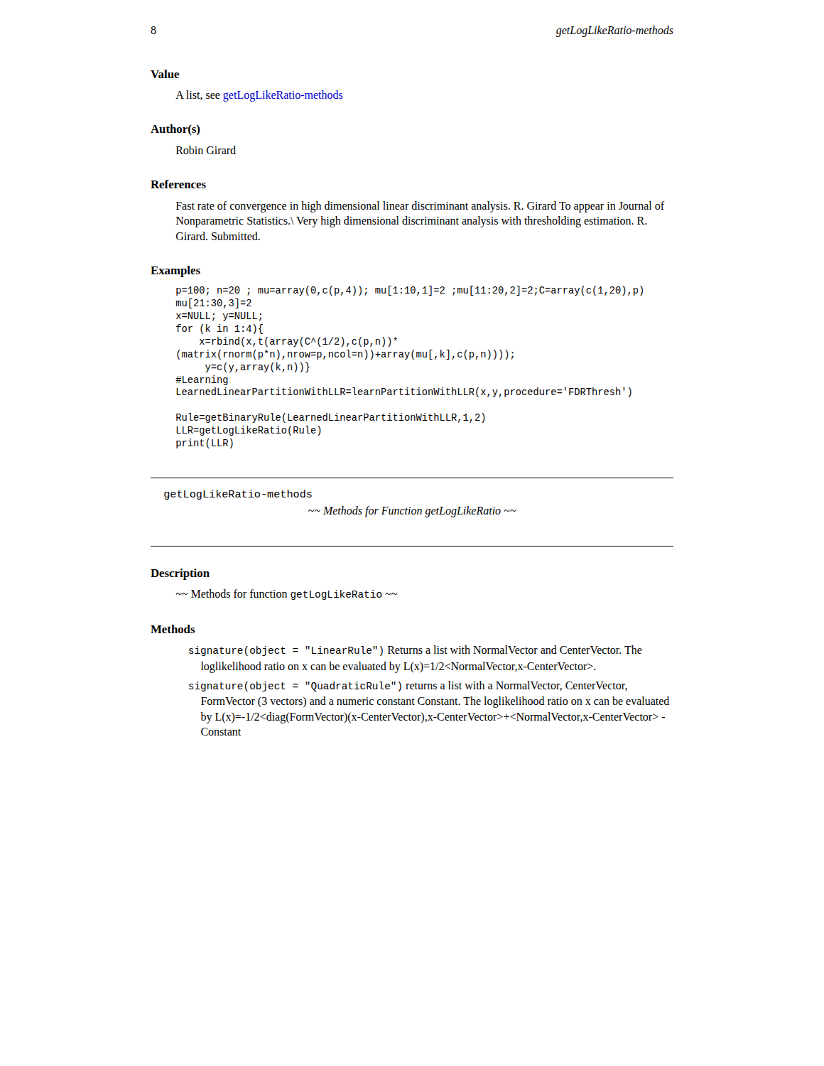8 getLogLikeRatio-methods
Value
A list, see getLogLikeRatio-methods
Author(s)
Robin Girard
References
Fast rate of convergence in high dimensional linear discriminant analysis. R. Girard To appear in Journal of Nonparametric Statistics.\ Very high dimensional discriminant analysis with thresholding estimation. R. Girard. Submitted.
Examples
p=100; n=20 ; mu=array(0,c(p,4)); mu[1:10,1]=2 ;mu[11:20,2]=2;C=array(c(1,20),p)
mu[21:30,3]=2
x=NULL; y=NULL;
for (k in 1:4){
    x=rbind(x,t(array(C^(1/2),c(p,n))*(matrix(rnorm(p*n),nrow=p,ncol=n))+array(mu[,k],c(p,n))));
     y=c(y,array(k,n))}
#Learning
LearnedLinearPartitionWithLLR=learnPartitionWithLLR(x,y,procedure='FDRThresh')

Rule=getBinaryRule(LearnedLinearPartitionWithLLR,1,2)
LLR=getLogLikeRatio(Rule)
print(LLR)
getLogLikeRatio-methods
~~ Methods for Function getLogLikeRatio ~~
Description
~~ Methods for function getLogLikeRatio ~~
Methods
signature(object = "LinearRule") Returns a list with NormalVector and CenterVector. The loglikelihood ratio on x can be evaluated by L(x)=1/2<NormalVector,x-CenterVector>.
signature(object = "QuadraticRule") returns a list with a NormalVector, CenterVector, FormVector (3 vectors) and a numeric constant Constant. The loglikelihood ratio on x can be evaluated by L(x)=-1/2<diag(FormVector)(x-CenterVector),x-CenterVector>+<NormalVector,x-CenterVector> -Constant